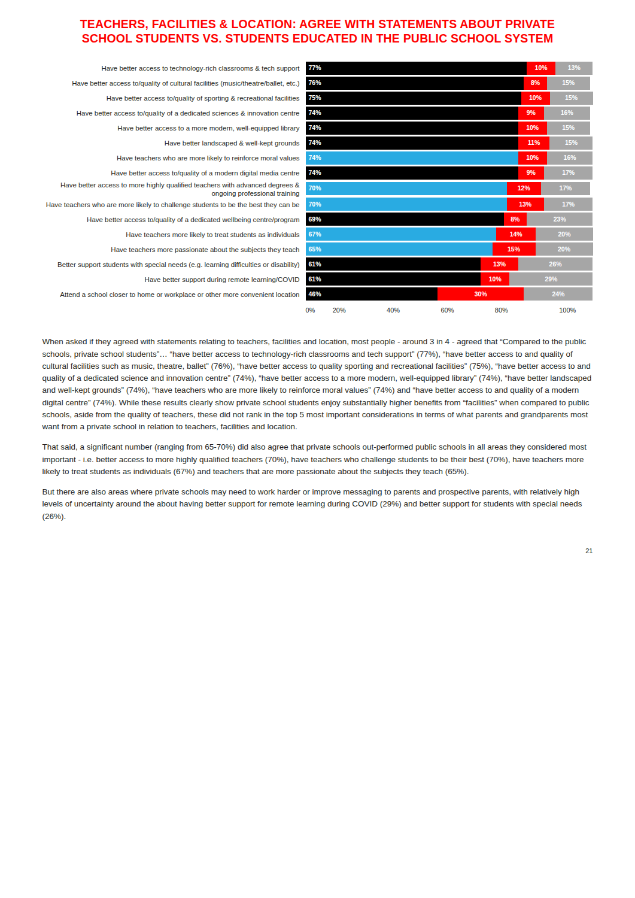Teachers, Facilities & Location: Agree with Statements About Private
School Students vs. Students Educated in the Public School System
| Have better access to technology-rich classrooms & tech support | 77% 10% 13% |
| Have better access to/quality of cultural facilities (music/theatre/ballet, etc.) | 76% 8% 15% |
| Have better access to/quality of sporting & recreational facilities | 75% 10% 15% |
| Have better access to/quality of a dedicated sciences & innovation centre | 74% 9% 16% |
| Have better access to a more modern, well-equipped library | 74% 10% 15% |
| Have better landscaped & well-kept grounds | 74% 11% 15% |
| Have teachers who are more likely to reinforce moral values | 74% 10% 16% |
| Have better access to/quality of a modern digital media centre | 74% 9% 17% |
| Have better access to more highly qualified teachers with advanced degrees & ongoing professional training | 70% 12% 17% |
| Have teachers who are more likely to challenge students to be the best they can be | 70% 13% 17% |
| Have better access to/quality of a dedicated wellbeing centre/program | 69% 8% 23% |
| Have teachers more likely to treat students as individuals | 67% 14% 20% |
| Have teachers more passionate about the subjects they teach | 65% 15% 20% |
| Better support students with special needs (e.g. learning difficulties or disability) | 61% 13% 26% |
| Have better support during remote learning/COVID | 61% 10% 29% |
| Attend a school closer to home or workplace or other more convenient location | 46% 30% 24% |
0% 20% 40% 60% 80% 100%
When asked if they agreed with statements relating to teachers, facilities and location, most people - around 3 in 4 - agreed that “Compared to the public schools, private school students”… “have better access to technology-rich classrooms and tech support” (77%), “have better access to and quality of cultural facilities such as music, theatre, ballet” (76%), “have better access to quality sporting and recreational facilities” (75%), “have better access to and quality of a dedicated science and innovation centre” (74%), “have better access to a more modern, well-equipped library” (74%), “have better landscaped and well-kept grounds” (74%), “have teachers who are more likely to reinforce moral values” (74%) and “have better access to and quality of a modern digital centre” (74%). While these results clearly show private school students enjoy substantially higher benefits from “facilities” when compared to public schools, aside from the quality of teachers, these did not rank in the top 5 most important considerations in terms of what parents and grandparents most want from a private school in relation to teachers, facilities and location.
That said, a significant number (ranging from 65-70%) did also agree that private schools out-performed public schools in all areas they considered most important - i.e. better access to more highly qualified teachers (70%), have teachers who challenge students to be their best (70%), have teachers more likely to treat students as individuals (67%) and teachers that are more passionate about the subjects they teach (65%).
But there are also areas where private schools may need to work harder or improve messaging to parents and prospective parents, with relatively high levels of uncertainty around the about having better support for remote learning during COVID (29%) and better support for students with special needs (26%).
21